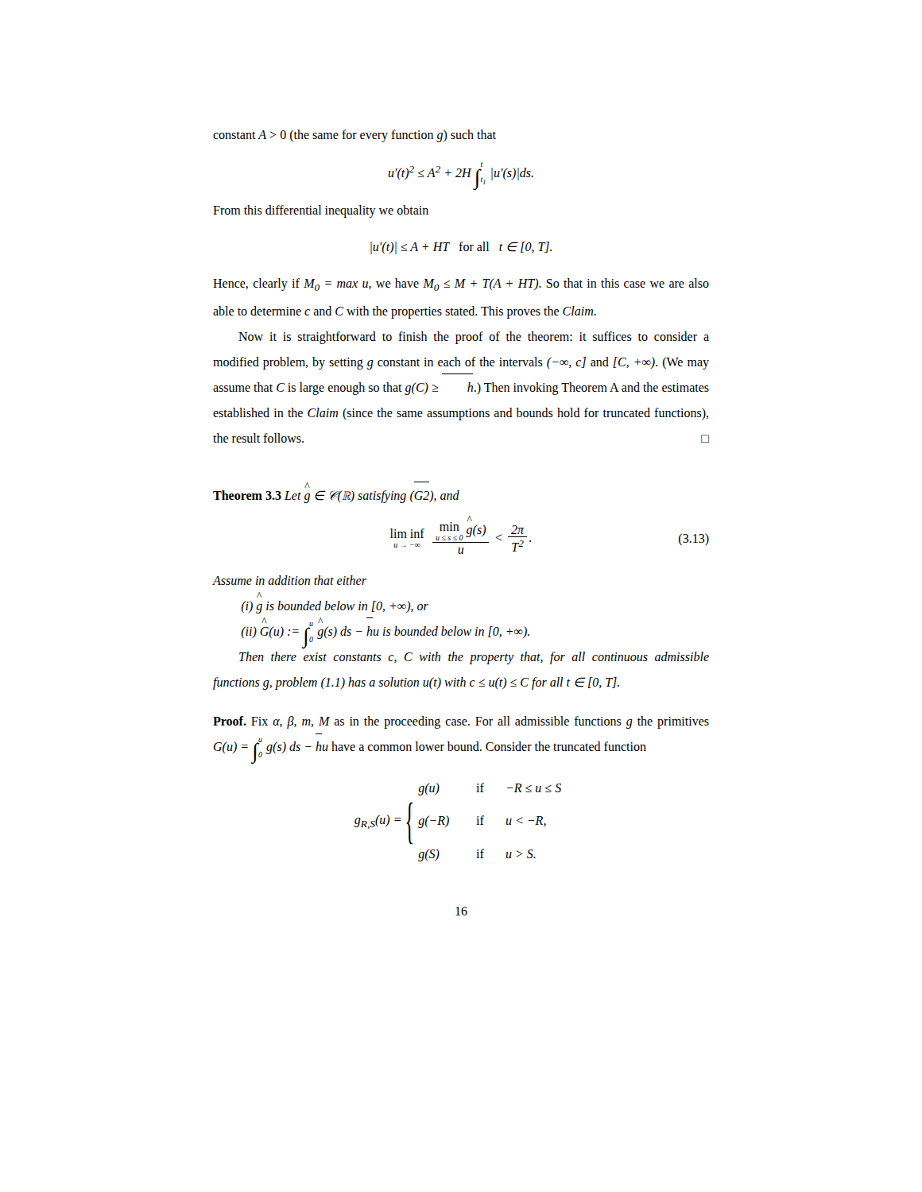constant A > 0 (the same for every function g) such that
u′(t)2 ≤ A2 + 2H ∫tt1 |u′(s)|ds.
From this differential inequality we obtain
|u′(t)| ≤ A + HT for all t ∈ [0, T].
Hence, clearly if M0 = max u, we have M0 ≤ M + T(A + HT). So that in this case we are also able to determine c and C with the properties stated. This proves the Claim.
Now it is straightforward to finish the proof of the theorem: it suffices to consider a modified problem, by setting g constant in each of the intervals (−∞, c] and [C, +∞). (We may assume that C is large enough so that g(C) ≥ h.) Then invoking Theorem A and the estimates established in the Claim (since the same assumptions and bounds hold for truncated functions), the result follows. □
Theorem 3.3 Let g ∈ 𝒞(ℝ) satisfying (G2), and
lim inf u → −∞ min u ≤ s ≤ 0 g(s) u < 2π T2. (3.13)
Assume in addition that either
(i) g is bounded below in [0, +∞), or
(ii) G(u) := ∫u 0 g(s) ds − hu is bounded below in [0, +∞).
Then there exist constants c, C with the property that, for all continuous admissible functions g, problem (1.1) has a solution u(t) with c ≤ u(t) ≤ C for all t ∈ [0, T].
Proof. Fix α, β, m, M as in the proceeding case. For all admissible functions g the primitives G(u) = ∫u 0 g(s) ds − hu have a common lower bound. Consider the truncated function
gR,S(u) = {
| g(u) | if | −R ≤ u ≤ S |
| g(−R) | if | u < −R, |
| g(S) | if | u > S. |
16